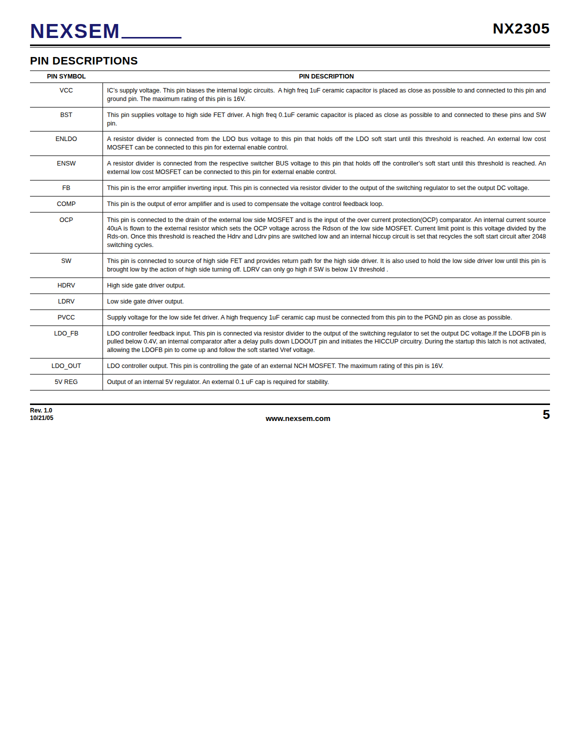NEXSEM
NX2305
PIN DESCRIPTIONS
| PIN SYMBOL | PIN DESCRIPTION |
| --- | --- |
| VCC | IC’s supply voltage. This pin biases the internal logic circuits. A high freq 1uF ceramic capacitor is placed as close as possible to and connected to this pin and ground pin. The maximum rating of this pin is 16V. |
| BST | This pin supplies voltage to high side FET driver. A high freq 0.1uF ceramic capacitor is placed as close as possible to and connected to these pins and SW pin. |
| ENLDO | A resistor divider is connected from the LDO bus voltage to this pin that holds off the LDO soft start until this threshold is reached. An external low cost MOSFET can be connected to this pin for external enable control. |
| ENSW | A resistor divider is connected from the respective switcher BUS voltage to this pin that holds off the controller's soft start until this threshold is reached. An external low cost MOSFET can be connected to this pin for external enable control. |
| FB | This pin is the error amplifier inverting input. This pin is connected via resistor divider to the output of the switching regulator to set the output DC voltage. |
| COMP | This pin is the output of error amplifier and is used to compensate the voltage control feedback loop. |
| OCP | This pin is connected to the drain of the external low side MOSFET and is the input of the over current protection(OCP) comparator. An internal current source 40uA is flown to the external resistor which sets the OCP voltage across the Rdson of the low side MOSFET. Current limit point is this voltage divided by the Rds-on. Once this threshold is reached the Hdrv and Ldrv pins are switched low and an internal hiccup circuit is set that recycles the soft start circuit after 2048 switching cycles. |
| SW | This pin is connected to source of high side FET and provides return path for the high side driver. It is also used to hold the low side driver low until this pin is brought low by the action of high side turning off. LDRV can only go high if SW is below 1V threshold . |
| HDRV | High side gate driver output. |
| LDRV | Low side gate driver output. |
| PVCC | Supply voltage for the low side fet driver. A high frequency 1uF ceramic cap must be connected from this pin to the PGND pin as close as possible. |
| LDO_FB | LDO controller feedback input. This pin is connected via resistor divider to the output of the switching regulator to set the output DC voltage.If the LDOFB pin is pulled below 0.4V, an internal comparator after a delay pulls down LDOOUT pin and initiates the HICCUP circuitry. During the startup this latch is not activated, allowing the LDOFB pin to come up and follow the soft started Vref voltage. |
| LDO_OUT | LDO controller output. This pin is controlling the gate of an external NCH MOSFET. The maximum rating of this pin is 16V. |
| 5V REG | Output of an internal 5V regulator. An external 0.1 uF cap is required for stability. |
Rev. 1.0
10/21/05
www.nexsem.com
5